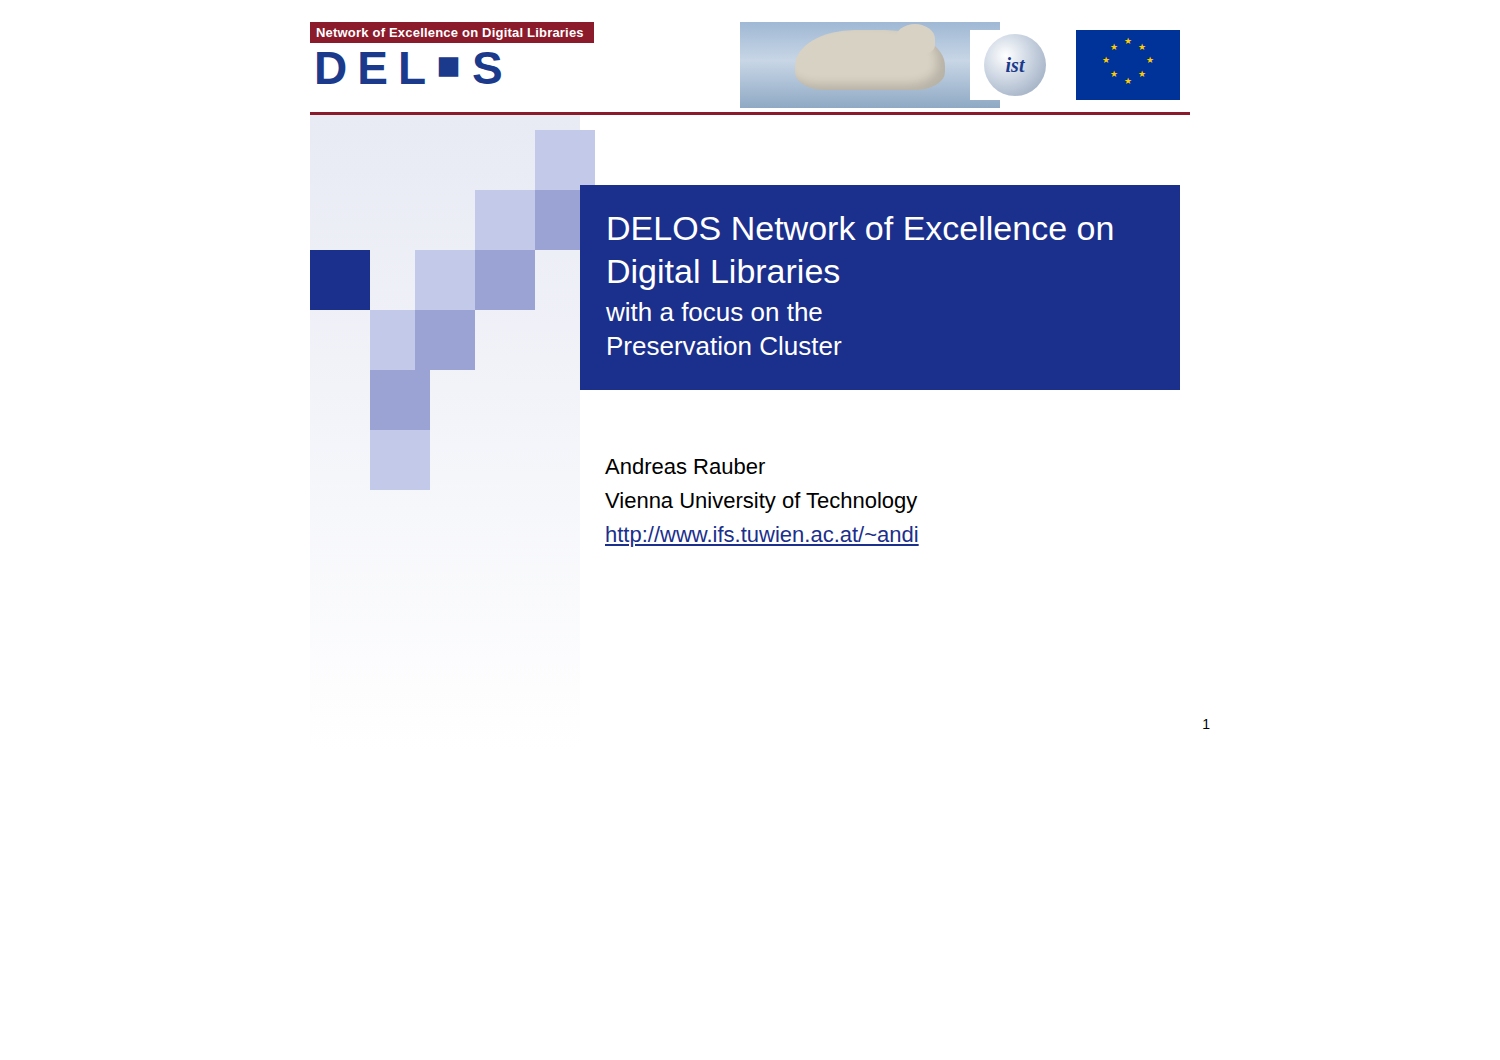Network of Excellence on Digital Libraries
DEL◆S
ist
★ ★ ★ ★ ★ ★ ★ ★
DELOS Network of Excellence on Digital Libraries
with a focus on the
Preservation Cluster
Andreas Rauber
Vienna University of Technology
http://www.ifs.tuwien.ac.at/~andi
1